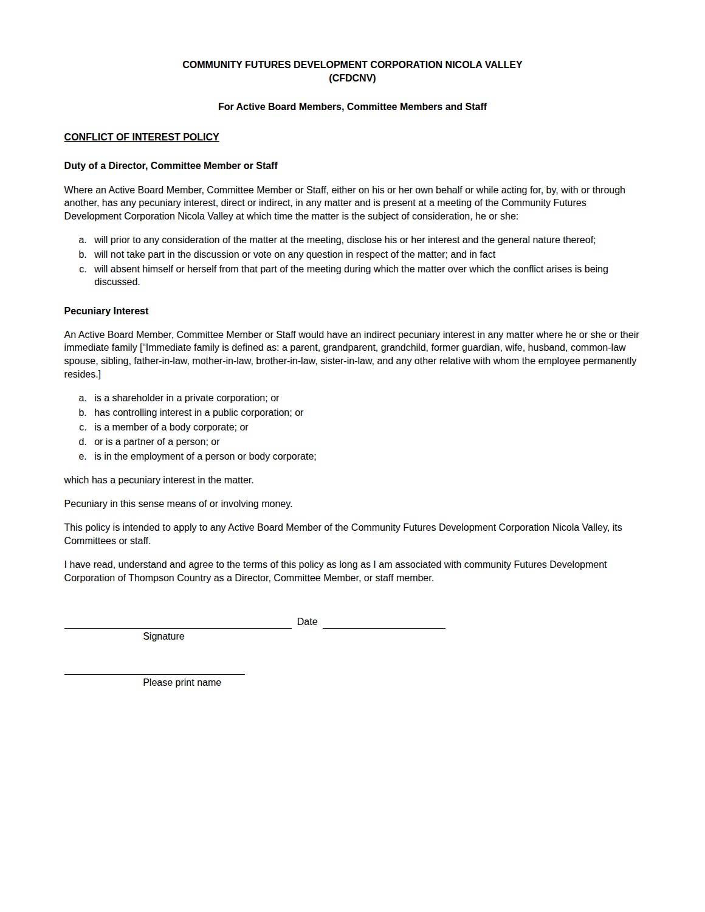COMMUNITY FUTURES DEVELOPMENT CORPORATION NICOLA VALLEY
(CFDCNV)
For Active Board Members, Committee Members and Staff
CONFLICT OF INTEREST POLICY
Duty of a Director, Committee Member or Staff
Where an Active Board Member, Committee Member or Staff, either on his or her own behalf or while acting for, by, with or through another, has any pecuniary interest, direct or indirect, in any matter and is present at a meeting of the Community Futures Development Corporation Nicola Valley at which time the matter is the subject of consideration, he or she:
will prior to any consideration of the matter at the meeting, disclose his or her interest and the general nature thereof;
will not take part in the discussion or vote on any question in respect of the matter; and in fact
will absent himself or herself from that part of the meeting during which the matter over which the conflict arises is being discussed.
Pecuniary Interest
An Active Board Member, Committee Member or Staff would have an indirect pecuniary interest in any matter where he or she or their immediate family [“Immediate family is defined as: a parent, grandparent, grandchild, former guardian, wife, husband, common-law spouse, sibling, father-in-law, mother-in-law, brother-in-law, sister-in-law, and any other relative with whom the employee permanently resides.]
is a shareholder in a private corporation; or
has controlling interest in a public corporation; or
is a member of a body corporate; or
or is a partner of a person; or
is in the employment of a person or body corporate;
which has a pecuniary interest in the matter.
Pecuniary in this sense means of or involving money.
This policy is intended to apply to any Active Board Member of the Community Futures Development Corporation Nicola Valley, its Committees or staff.
I have read, understand and agree to the terms of this policy as long as I am associated with community Futures Development Corporation of Thompson Country as a Director, Committee Member, or staff member.
Date
Signature
Please print name